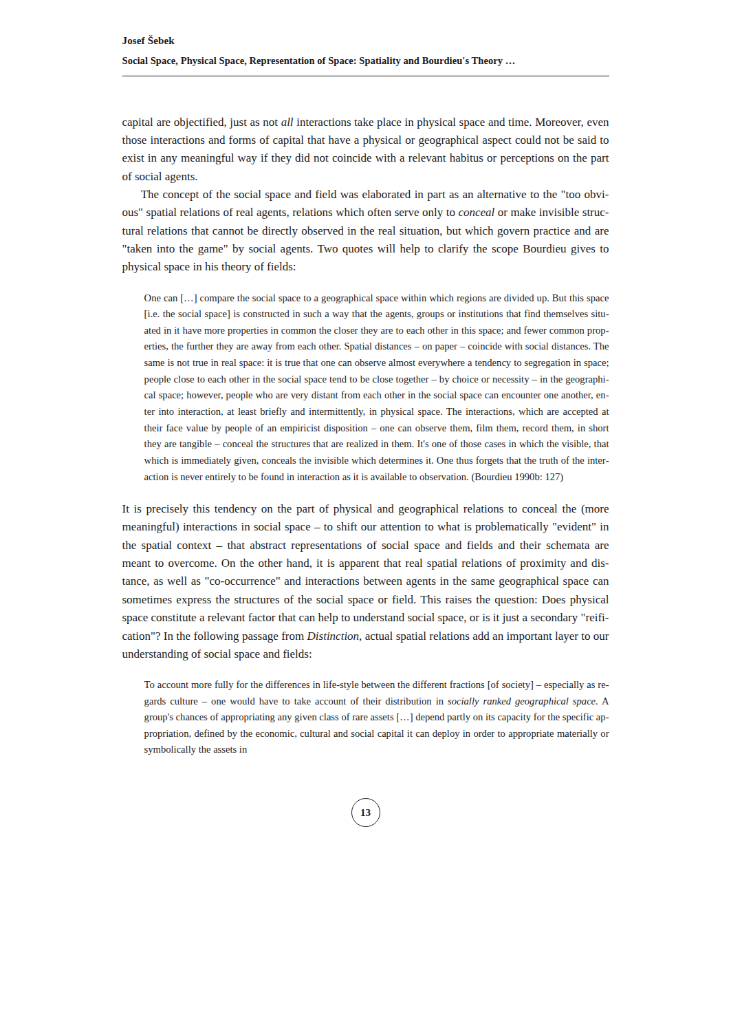Josef Šebek
Social Space, Physical Space, Representation of Space: Spatiality and Bourdieu's Theory …
capital are objectified, just as not all interactions take place in physical space and time. Moreover, even those interactions and forms of capital that have a physical or geographical aspect could not be said to exist in any meaningful way if they did not coincide with a relevant habitus or perceptions on the part of social agents.
The concept of the social space and field was elaborated in part as an alternative to the "too obvious" spatial relations of real agents, relations which often serve only to conceal or make invisible structural relations that cannot be directly observed in the real situation, but which govern practice and are "taken into the game" by social agents. Two quotes will help to clarify the scope Bourdieu gives to physical space in his theory of fields:
One can […] compare the social space to a geographical space within which regions are divided up. But this space [i.e. the social space] is constructed in such a way that the agents, groups or institutions that find themselves situated in it have more properties in common the closer they are to each other in this space; and fewer common properties, the further they are away from each other. Spatial distances – on paper – coincide with social distances. The same is not true in real space: it is true that one can observe almost everywhere a tendency to segregation in space; people close to each other in the social space tend to be close together – by choice or necessity – in the geographical space; however, people who are very distant from each other in the social space can encounter one another, enter into interaction, at least briefly and intermittently, in physical space. The interactions, which are accepted at their face value by people of an empiricist disposition – one can observe them, film them, record them, in short they are tangible – conceal the structures that are realized in them. It's one of those cases in which the visible, that which is immediately given, conceals the invisible which determines it. One thus forgets that the truth of the interaction is never entirely to be found in interaction as it is available to observation. (Bourdieu 1990b: 127)
It is precisely this tendency on the part of physical and geographical relations to conceal the (more meaningful) interactions in social space – to shift our attention to what is problematically "evident" in the spatial context – that abstract representations of social space and fields and their schemata are meant to overcome. On the other hand, it is apparent that real spatial relations of proximity and distance, as well as "co-occurrence" and interactions between agents in the same geographical space can sometimes express the structures of the social space or field. This raises the question: Does physical space constitute a relevant factor that can help to understand social space, or is it just a secondary "reification"? In the following passage from Distinction, actual spatial relations add an important layer to our understanding of social space and fields:
To account more fully for the differences in life-style between the different fractions [of society] – especially as regards culture – one would have to take account of their distribution in socially ranked geographical space. A group's chances of appropriating any given class of rare assets […] depend partly on its capacity for the specific appropriation, defined by the economic, cultural and social capital it can deploy in order to appropriate materially or symbolically the assets in
13